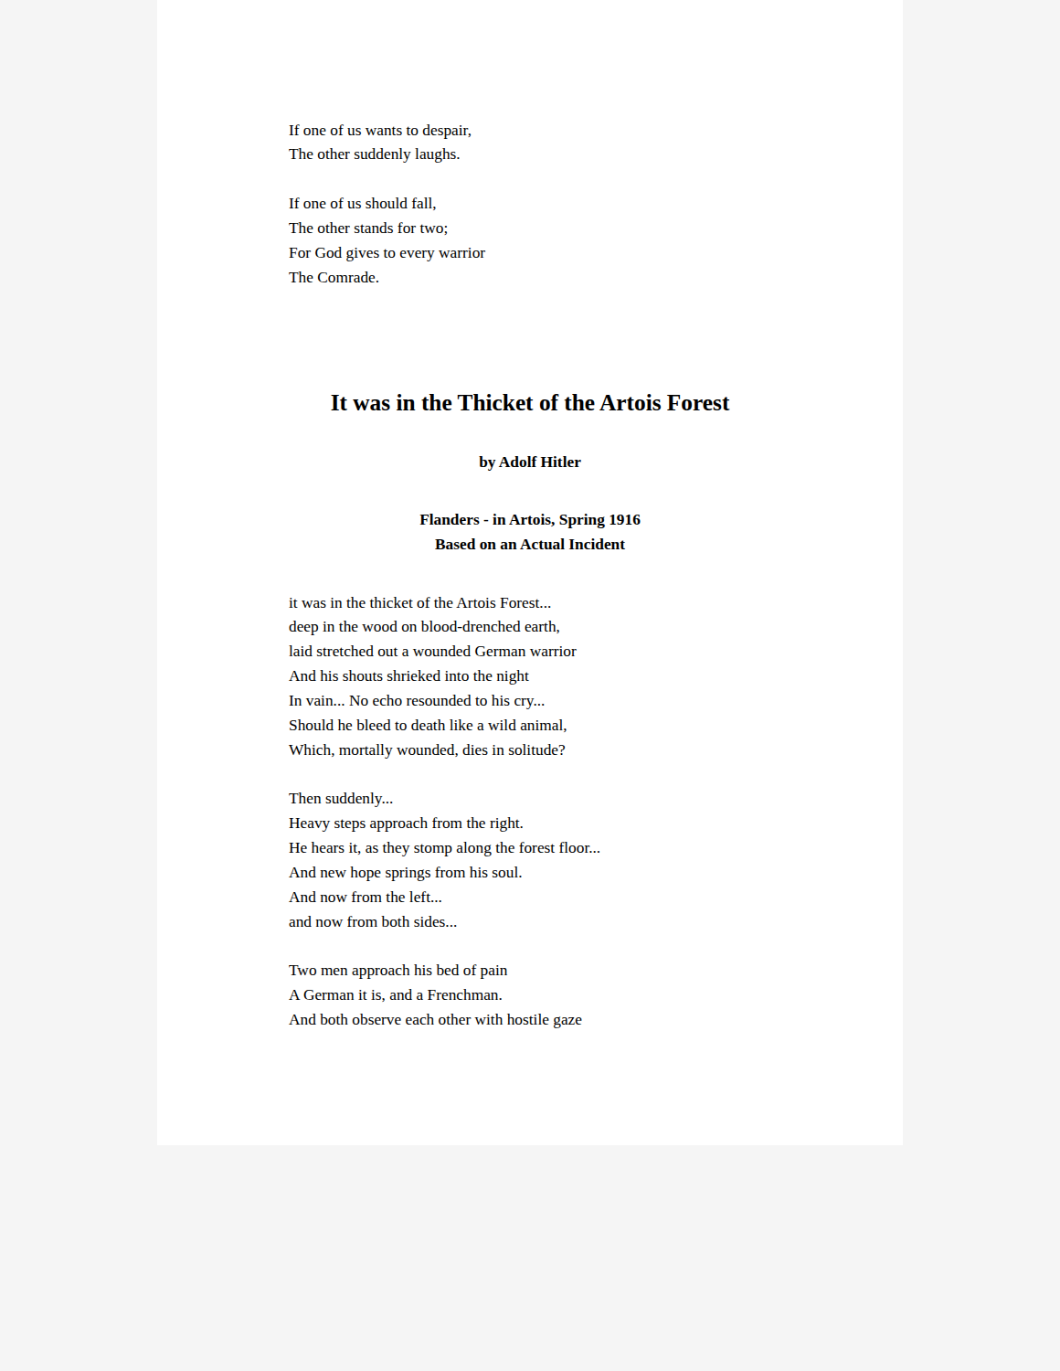If one of us wants to despair,
The other suddenly laughs.
If one of us should fall,
The other stands for two;
For God gives to every warrior
The Comrade.
It was in the Thicket of the Artois Forest
by Adolf Hitler
Flanders - in Artois, Spring 1916
Based on an Actual Incident
it was in the thicket of the Artois Forest...
deep in the wood on blood-drenched earth,
laid stretched out a wounded German warrior
And his shouts shrieked into the night
In vain... No echo resounded to his cry...
Should he bleed to death like a wild animal,
Which, mortally wounded, dies in solitude?
Then suddenly...
Heavy steps approach from the right.
He hears it, as they stomp along the forest floor...
And new hope springs from his soul.
And now from the left...
and now from both sides...
Two men approach his bed of pain
A German it is, and a Frenchman.
And both observe each other with hostile gaze